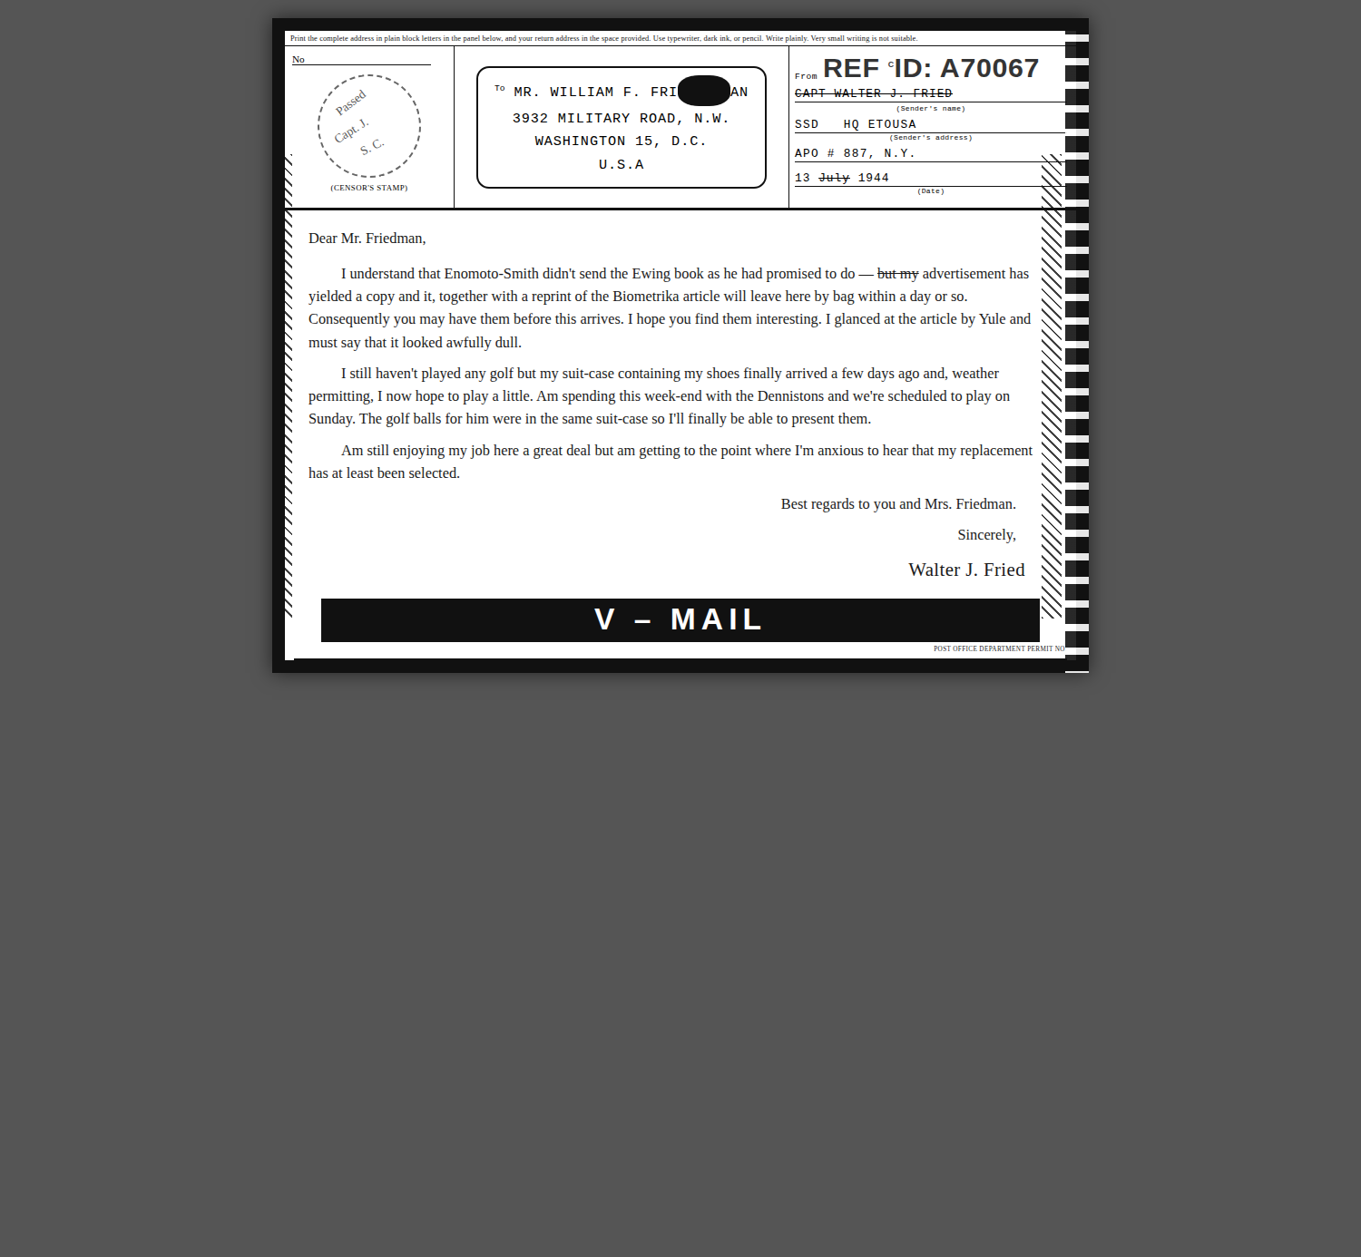Print the complete address in plain block letters in the panel below, and your return address in the space provided. Use typewriter, dark ink, or pencil. Write plainly. Very small writing is not suitable.
No
Passed Capt. J. S. C.
(CENSOR'S STAMP)
To MR. WILLIAM F. FRI AN
3932 MILITARY ROAD, N.W.
WASHINGTON 15, D.C.
U.S.A
From REF CID: A70067
CAPT WALTER J. FRIED
(Sender's name)
SSD HQ ETOUSA
(Sender's address)
APO # 887, N.Y.
13 July 1944
(Date)
Dear Mr. Friedman,
I understand that Enomoto-Smith didn't send the Ewing book as he had promised to do — but my advertisement has yielded a copy and it, together with a reprint of the Biometrika article will leave here by bag within a day or so. Consequently you may have them before this arrives. I hope you find them interesting. I glanced at the article by Yule and must say that it looked awfully dull.
I still haven't played any golf but my suit-case containing my shoes finally arrived a few days ago and, weather permitting, I now hope to play a little. Am spending this week-end with the Dennistons and we're scheduled to play on Sunday. The golf balls for him were in the same suit-case so I'll finally be able to present them.
Am still enjoying my job here a great deal but am getting to the point where I'm anxious to hear that my replacement has at least been selected.
Best regards to you and Mrs. Friedman.
Sincerely,
Walter J. Fried
V – MAIL
POST OFFICE DEPARTMENT PERMIT NO.